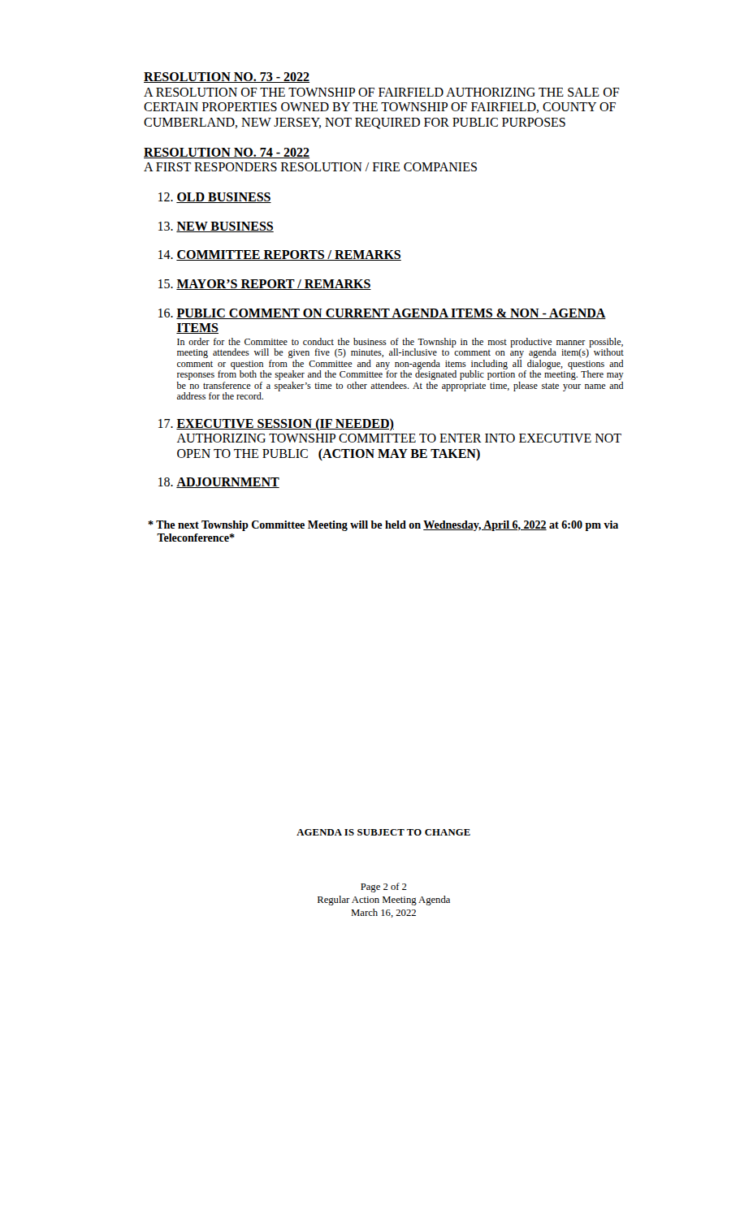RESOLUTION NO. 73 - 2022
A RESOLUTION OF THE TOWNSHIP OF FAIRFIELD AUTHORIZING THE SALE OF CERTAIN PROPERTIES OWNED BY THE TOWNSHIP OF FAIRFIELD, COUNTY OF CUMBERLAND, NEW JERSEY, NOT REQUIRED FOR PUBLIC PURPOSES
RESOLUTION NO. 74 - 2022
A FIRST RESPONDERS RESOLUTION / FIRE COMPANIES
OLD BUSINESS
NEW BUSINESS
COMMITTEE REPORTS / REMARKS
MAYOR’S REPORT / REMARKS
PUBLIC COMMENT ON CURRENT AGENDA ITEMS & NON - AGENDA ITEMS
In order for the Committee to conduct the business of the Township in the most productive manner possible, meeting attendees will be given five (5) minutes, all-inclusive to comment on any agenda item(s) without comment or question from the Committee and any non-agenda items including all dialogue, questions and responses from both the speaker and the Committee for the designated public portion of the meeting. There may be no transference of a speaker’s time to other attendees. At the appropriate time, please state your name and address for the record.
EXECUTIVE SESSION (IF NEEDED)
AUTHORIZING TOWNSHIP COMMITTEE TO ENTER INTO EXECUTIVE NOT OPEN TO THE PUBLIC (ACTION MAY BE TAKEN)
ADJOURNMENT
* The next Township Committee Meeting will be held on Wednesday, April 6, 2022 at 6:00 pm via Teleconference*
AGENDA IS SUBJECT TO CHANGE
Page 2 of 2
Regular Action Meeting Agenda
March 16, 2022